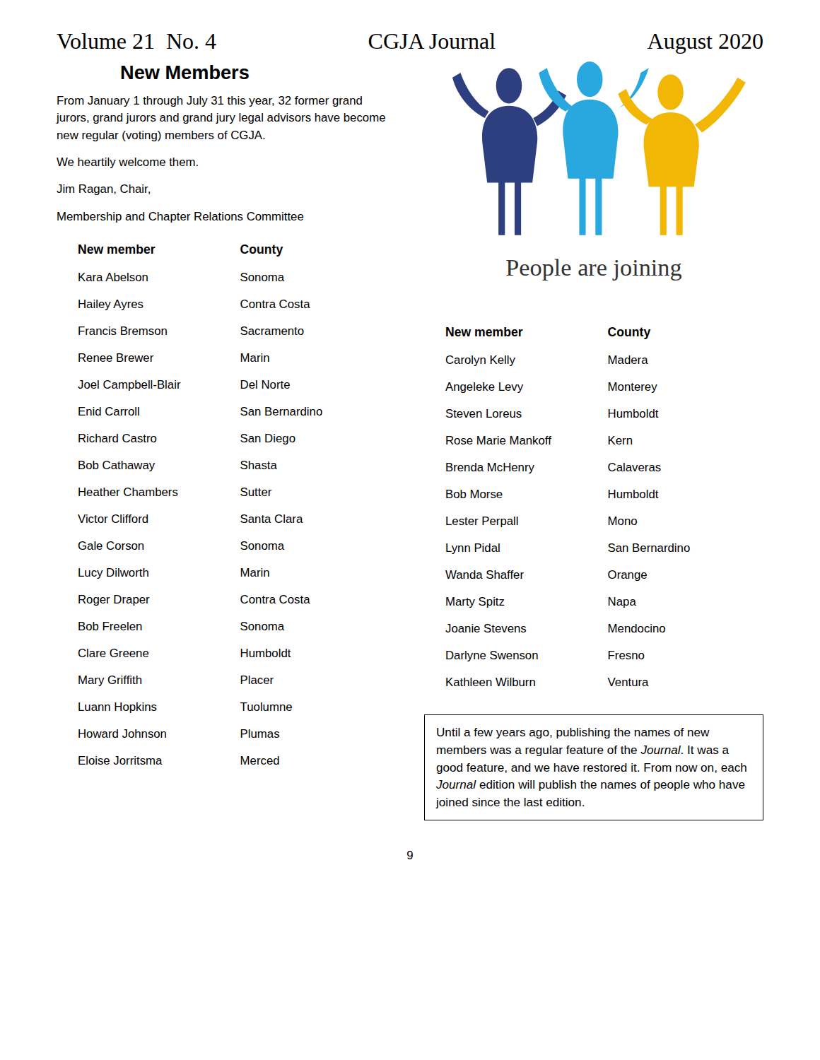Volume 21 No. 4 CGJA Journal August 2020
New Members
From January 1 through July 31 this year, 32 former grand jurors, grand jurors and grand jury legal advisors have become new regular (voting) members of CGJA.
We heartily welcome them.
Jim Ragan, Chair,
Membership and Chapter Relations Committee
| New member | County |
| --- | --- |
| Kara Abelson | Sonoma |
| Hailey Ayres | Contra Costa |
| Francis Bremson | Sacramento |
| Renee Brewer | Marin |
| Joel Campbell-Blair | Del Norte |
| Enid Carroll | San Bernardino |
| Richard Castro | San Diego |
| Bob Cathaway | Shasta |
| Heather Chambers | Sutter |
| Victor Clifford | Santa Clara |
| Gale Corson | Sonoma |
| Lucy Dilworth | Marin |
| Roger Draper | Contra Costa |
| Bob Freelen | Sonoma |
| Clare Greene | Humboldt |
| Mary Griffith | Placer |
| Luann Hopkins | Tuolumne |
| Howard Johnson | Plumas |
| Eloise Jorritsma | Merced |
People are joining
| New member | County |
| --- | --- |
| Carolyn Kelly | Madera |
| Angeleke Levy | Monterey |
| Steven Loreus | Humboldt |
| Rose Marie Mankoff | Kern |
| Brenda McHenry | Calaveras |
| Bob Morse | Humboldt |
| Lester Perpall | Mono |
| Lynn Pidal | San Bernardino |
| Wanda Shaffer | Orange |
| Marty Spitz | Napa |
| Joanie Stevens | Mendocino |
| Darlyne Swenson | Fresno |
| Kathleen Wilburn | Ventura |
Until a few years ago, publishing the names of new members was a regular feature of the Journal. It was a good feature, and we have restored it. From now on, each Journal edition will publish the names of people who have joined since the last edition.
9